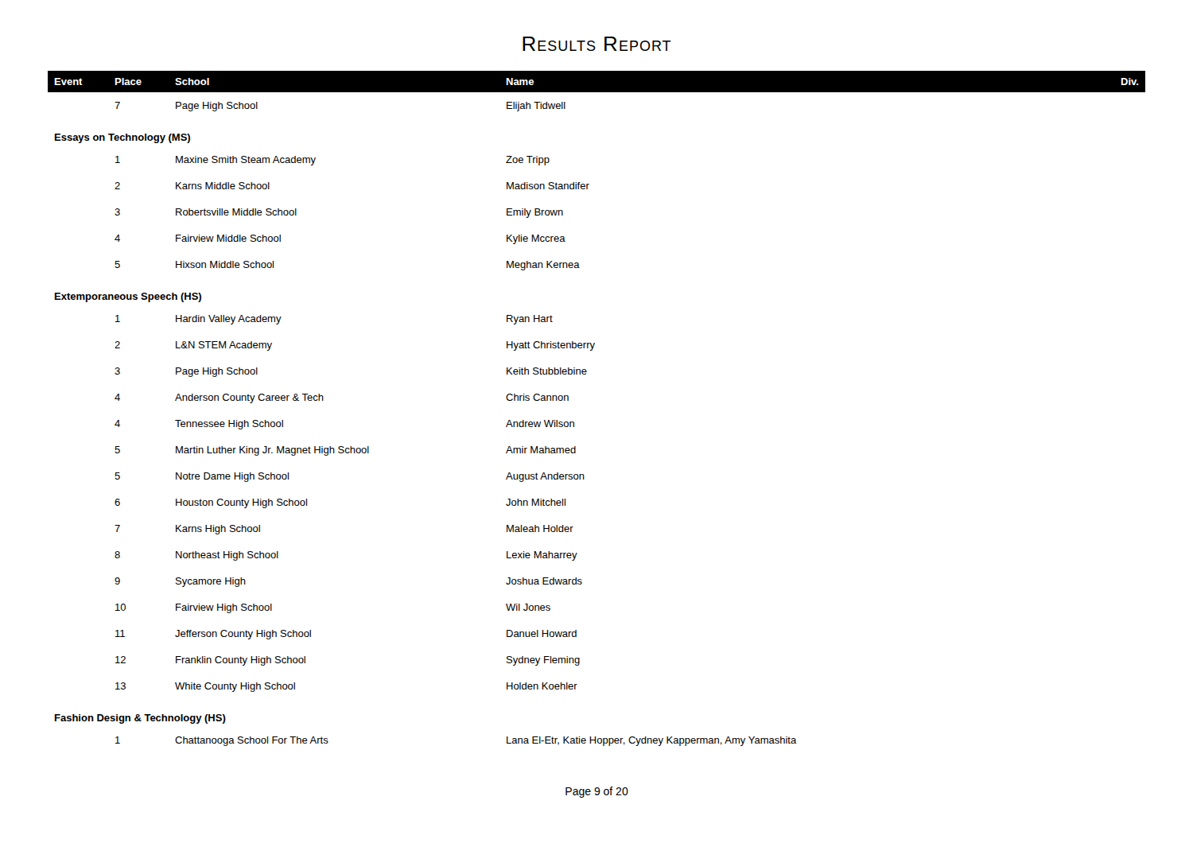Results Report
| Event | Place | School | Name | Div. |
| --- | --- | --- | --- | --- |
| | 7 | Page High School | Elijah Tidwell | |
| Essays on Technology (MS) |
| | 1 | Maxine Smith Steam Academy | Zoe Tripp | |
| | 2 | Karns Middle School | Madison Standifer | |
| | 3 | Robertsville Middle School | Emily Brown | |
| | 4 | Fairview Middle School | Kylie Mccrea | |
| | 5 | Hixson Middle School | Meghan Kernea | |
| Extemporaneous Speech (HS) |
| | 1 | Hardin Valley Academy | Ryan Hart | |
| | 2 | L&N STEM Academy | Hyatt Christenberry | |
| | 3 | Page High School | Keith Stubblebine | |
| | 4 | Anderson County Career & Tech | Chris Cannon | |
| | 4 | Tennessee High School | Andrew Wilson | |
| | 5 | Martin Luther King Jr. Magnet High School | Amir Mahamed | |
| | 5 | Notre Dame High School | August Anderson | |
| | 6 | Houston County High School | John Mitchell | |
| | 7 | Karns High School | Maleah Holder | |
| | 8 | Northeast High School | Lexie Maharrey | |
| | 9 | Sycamore High | Joshua Edwards | |
| | 10 | Fairview High School | Wil Jones | |
| | 11 | Jefferson County High School | Danuel Howard | |
| | 12 | Franklin County High School | Sydney Fleming | |
| | 13 | White County High School | Holden Koehler | |
| Fashion Design & Technology (HS) |
| | 1 | Chattanooga School For The Arts | Lana El-Etr, Katie Hopper, Cydney Kapperman, Amy Yamashita | |
Page 9 of 20